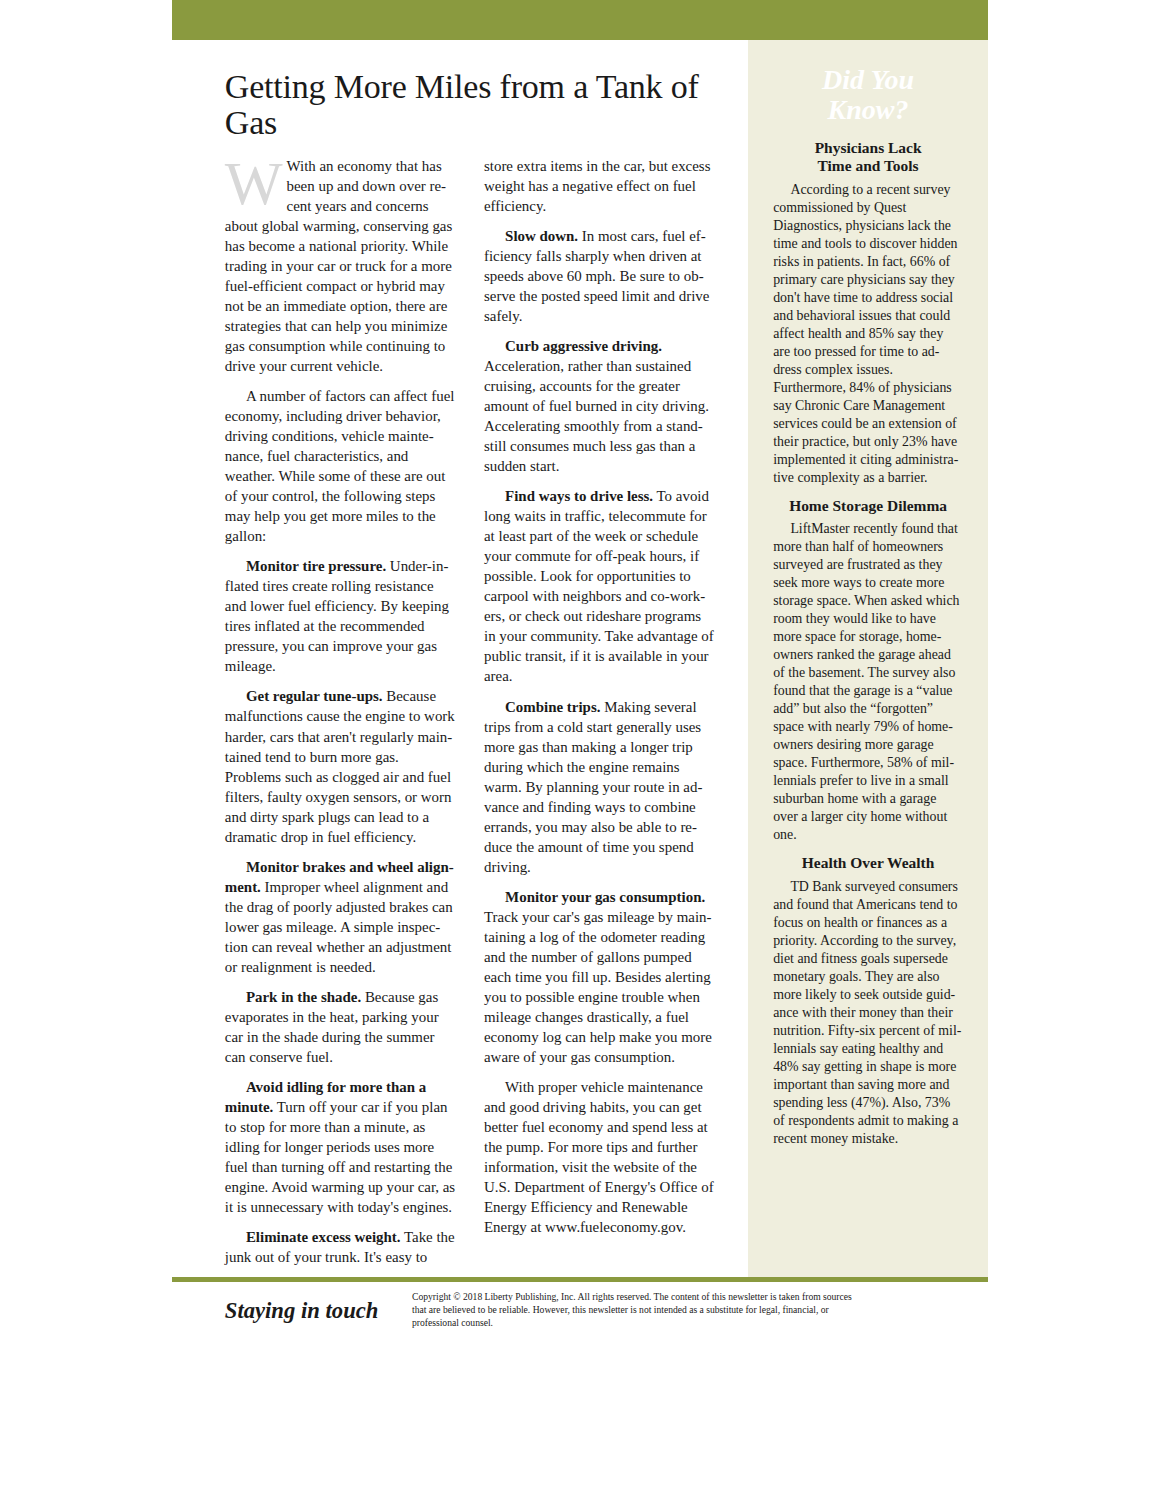Getting More Miles from a Tank of Gas
WWith an economy that has been up and down over recent years and concerns about global warming, conserving gas has become a national priority. While trading in your car or truck for a more fuel-efficient compact or hybrid may not be an immediate option, there are strategies that can help you minimize gas consumption while continuing to drive your current vehicle.
A number of factors can affect fuel economy, including driver behavior, driving conditions, vehicle maintenance, fuel characteristics, and weather. While some of these are out of your control, the following steps may help you get more miles to the gallon:
Monitor tire pressure. Under-inflated tires create rolling resistance and lower fuel efficiency. By keeping tires inflated at the recommended pressure, you can improve your gas mileage.
Get regular tune-ups. Because malfunctions cause the engine to work harder, cars that aren't regularly maintained tend to burn more gas. Problems such as clogged air and fuel filters, faulty oxygen sensors, or worn and dirty spark plugs can lead to a dramatic drop in fuel efficiency.
Monitor brakes and wheel alignment. Improper wheel alignment and the drag of poorly adjusted brakes can lower gas mileage. A simple inspection can reveal whether an adjustment or realignment is needed.
Park in the shade. Because gas evaporates in the heat, parking your car in the shade during the summer can conserve fuel.
Avoid idling for more than a minute. Turn off your car if you plan to stop for more than a minute, as idling for longer periods uses more fuel than turning off and restarting the engine. Avoid warming up your car, as it is unnecessary with today's engines.
Eliminate excess weight. Take the junk out of your trunk. It's easy to store extra items in the car, but excess weight has a negative effect on fuel efficiency.
Slow down. In most cars, fuel efficiency falls sharply when driven at speeds above 60 mph. Be sure to observe the posted speed limit and drive safely.
Curb aggressive driving. Acceleration, rather than sustained cruising, accounts for the greater amount of fuel burned in city driving. Accelerating smoothly from a standstill consumes much less gas than a sudden start.
Find ways to drive less. To avoid long waits in traffic, telecommute for at least part of the week or schedule your commute for off-peak hours, if possible. Look for opportunities to carpool with neighbors and co-workers, or check out rideshare programs in your community. Take advantage of public transit, if it is available in your area.
Combine trips. Making several trips from a cold start generally uses more gas than making a longer trip during which the engine remains warm. By planning your route in advance and finding ways to combine errands, you may also be able to reduce the amount of time you spend driving.
Monitor your gas consumption. Track your car's gas mileage by maintaining a log of the odometer reading and the number of gallons pumped each time you fill up. Besides alerting you to possible engine trouble when mileage changes drastically, a fuel economy log can help make you more aware of your gas consumption.
With proper vehicle maintenance and good driving habits, you can get better fuel economy and spend less at the pump. For more tips and further information, visit the website of the U.S. Department of Energy's Office of Energy Efficiency and Renewable Energy at www.fueleconomy.gov.
Did You
Know?
Physicians Lack
Time and Tools
According to a recent survey commissioned by Quest Diagnostics, physicians lack the time and tools to discover hidden risks in patients. In fact, 66% of primary care physicians say they don't have time to address social and behavioral issues that could affect health and 85% say they are too pressed for time to address complex issues. Furthermore, 84% of physicians say Chronic Care Management services could be an extension of their practice, but only 23% have implemented it citing administrative complexity as a barrier.
Home Storage Dilemma
LiftMaster recently found that more than half of homeowners surveyed are frustrated as they seek more ways to create more storage space. When asked which room they would like to have more space for storage, homeowners ranked the garage ahead of the basement. The survey also found that the garage is a “value add” but also the “forgotten” space with nearly 79% of homeowners desiring more garage space. Furthermore, 58% of millennials prefer to live in a small suburban home with a garage over a larger city home without one.
Health Over Wealth
TD Bank surveyed consumers and found that Americans tend to focus on health or finances as a priority. According to the survey, diet and fitness goals supersede monetary goals. They are also more likely to seek outside guidance with their money than their nutrition. Fifty-six percent of millennials say eating healthy and 48% say getting in shape is more important than saving more and spending less (47%). Also, 73% of respondents admit to making a recent money mistake.
Staying in touch
Copyright © 2018 Liberty Publishing, Inc. All rights reserved. The content of this newsletter is taken from sources that are believed to be reliable. However, this newsletter is not intended as a substitute for legal, financial, or professional counsel.